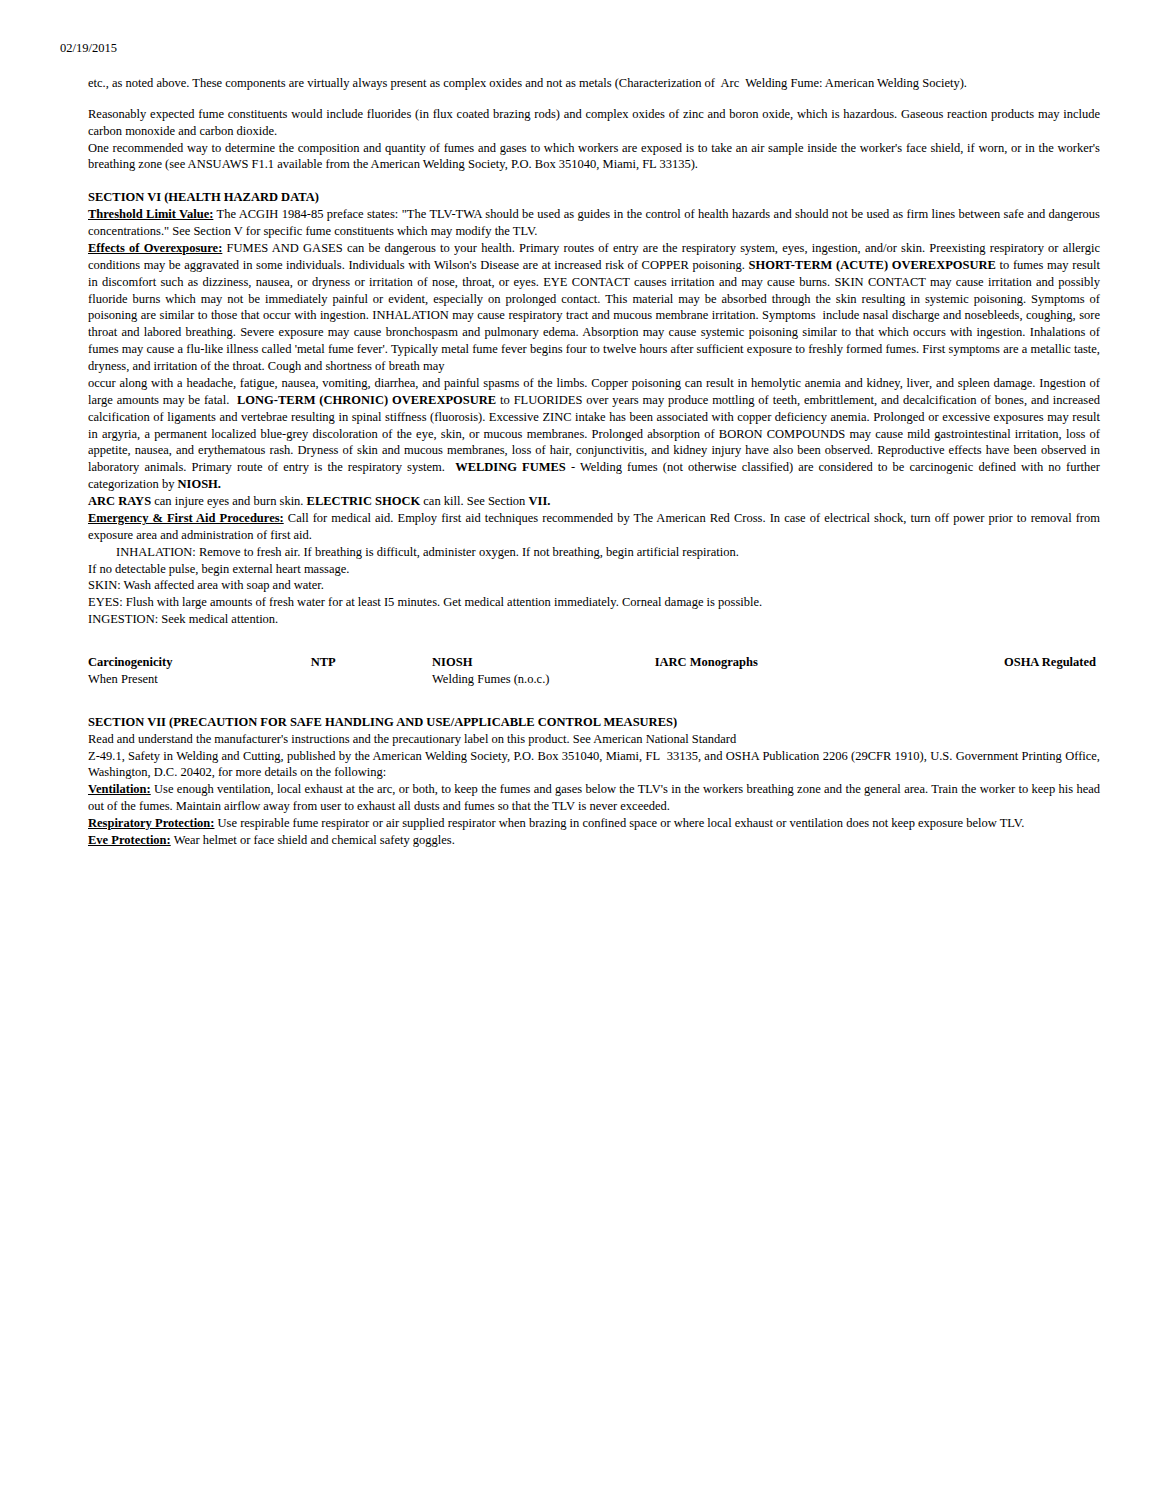02/19/2015
etc., as noted above. These components are virtually always present as complex oxides and not as metals (Characterization of Arc Welding Fume: American Welding Society).
Reasonably expected fume constituents would include fluorides (in flux coated brazing rods) and complex oxides of zinc and boron oxide, which is hazardous. Gaseous reaction products may include carbon monoxide and carbon dioxide.
One recommended way to determine the composition and quantity of fumes and gases to which workers are exposed is to take an air sample inside the worker's face shield, if worn, or in the worker's breathing zone (see ANSUAWS F1.1 available from the American Welding Society, P.O. Box 351040, Miami, FL 33135).
SECTION VI (HEALTH HAZARD DATA)
Threshold Limit Value: The ACGIH 1984-85 preface states: "The TLV-TWA should be used as guides in the control of health hazards and should not be used as firm lines between safe and dangerous concentrations." See Section V for specific fume constituents which may modify the TLV.
Effects of Overexposure: FUMES AND GASES can be dangerous to your health. Primary routes of entry are the respiratory system, eyes, ingestion, and/or skin. Preexisting respiratory or allergic conditions may be aggravated in some individuals. Individuals with Wilson's Disease are at increased risk of COPPER poisoning. SHORT-TERM (ACUTE) OVEREXPOSURE to fumes may result in discomfort such as dizziness, nausea, or dryness or irritation of nose, throat, or eyes. EYE CONTACT causes irritation and may cause burns. SKIN CONTACT may cause irritation and possibly fluoride burns which may not be immediately painful or evident, especially on prolonged contact. This material may be absorbed through the skin resulting in systemic poisoning. Symptoms of poisoning are similar to those that occur with ingestion. INHALATION may cause respiratory tract and mucous membrane irritation. Symptoms include nasal discharge and nosebleeds, coughing, sore throat and labored breathing. Severe exposure may cause bronchospasm and pulmonary edema. Absorption may cause systemic poisoning similar to that which occurs with ingestion. Inhalations of fumes may cause a flu-like illness called 'metal fume fever'. Typically metal fume fever begins four to twelve hours after sufficient exposure to freshly formed fumes. First symptoms are a metallic taste, dryness, and irritation of the throat. Cough and shortness of breath may
occur along with a headache, fatigue, nausea, vomiting, diarrhea, and painful spasms of the limbs. Copper poisoning can result in hemolytic anemia and kidney, liver, and spleen damage. Ingestion of large amounts may be fatal. LONG-TERM (CHRONIC) OVEREXPOSURE to FLUORIDES over years may produce mottling of teeth, embrittlement, and decalcification of bones, and increased calcification of ligaments and vertebrae resulting in spinal stiffness (fluorosis). Excessive ZINC intake has been associated with copper deficiency anemia. Prolonged or excessive exposures may result in argyria, a permanent localized blue-grey discoloration of the eye, skin, or mucous membranes. Prolonged absorption of BORON COMPOUNDS may cause mild gastrointestinal irritation, loss of appetite, nausea, and erythematous rash. Dryness of skin and mucous membranes, loss of hair, conjunctivitis, and kidney injury have also been observed. Reproductive effects have been observed in laboratory animals. Primary route of entry is the respiratory system. WELDING FUMES - Welding fumes (not otherwise classified) are considered to be carcinogenic defined with no further categorization by NIOSH.
ARC RAYS can injure eyes and burn skin. ELECTRIC SHOCK can kill. See Section VII.
Emergency & First Aid Procedures: Call for medical aid. Employ first aid techniques recommended by The American Red Cross. In case of electrical shock, turn off power prior to removal from exposure area and administration of first aid.
INHALATION: Remove to fresh air. If breathing is difficult, administer oxygen. If not breathing, begin artificial respiration.
If no detectable pulse, begin external heart massage.
SKIN: Wash affected area with soap and water.
EYES: Flush with large amounts of fresh water for at least I5 minutes. Get medical attention immediately. Corneal damage is possible.
INGESTION: Seek medical attention.
| Carcinogenicity | NTP | NIOSH | IARC Monographs | OSHA Regulated |
| --- | --- | --- | --- | --- |
| When Present | | Welding Fumes (n.o.c.) | | |
SECTION VII (PRECAUTION FOR SAFE HANDLING AND USE/APPLICABLE CONTROL MEASURES)
Read and understand the manufacturer's instructions and the precautionary label on this product. See American National Standard
Z-49.1, Safety in Welding and Cutting, published by the American Welding Society, P.O. Box 351040, Miami, FL 33135, and OSHA Publication 2206 (29CFR 1910), U.S. Government Printing Office, Washington, D.C. 20402, for more details on the following:
Ventilation: Use enough ventilation, local exhaust at the arc, or both, to keep the fumes and gases below the TLV's in the workers breathing zone and the general area. Train the worker to keep his head out of the fumes. Maintain airflow away from user to exhaust all dusts and fumes so that the TLV is never exceeded.
Respiratory Protection: Use respirable fume respirator or air supplied respirator when brazing in confined space or where local exhaust or ventilation does not keep exposure below TLV.
Eve Protection: Wear helmet or face shield and chemical safety goggles.